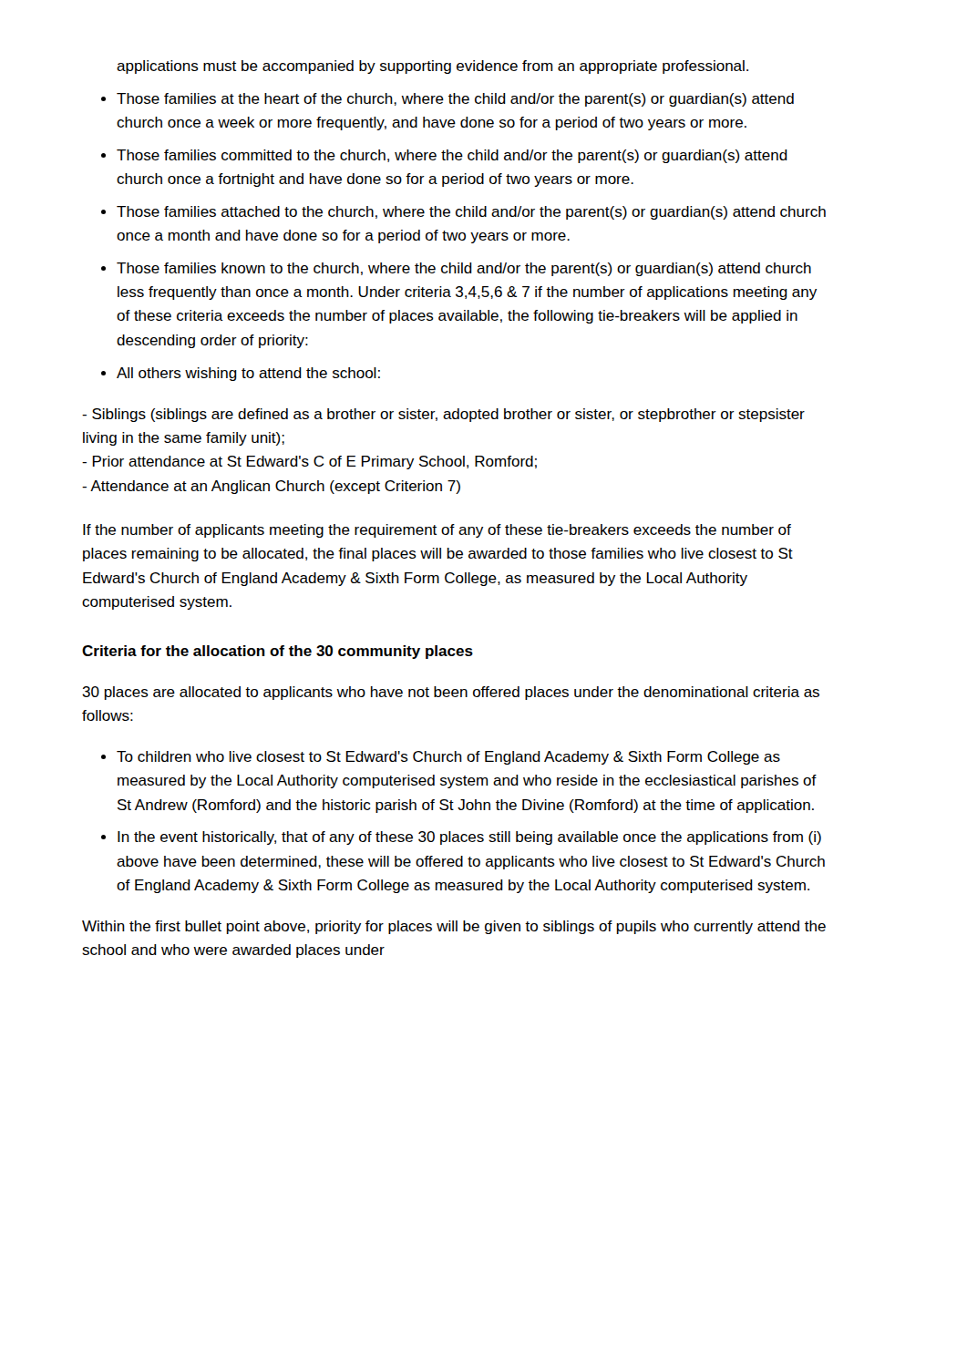applications must be accompanied by supporting evidence from an appropriate professional.
Those families at the heart of the church, where the child and/or the parent(s) or guardian(s) attend church once a week or more frequently, and have done so for a period of two years or more.
Those families committed to the church, where the child and/or the parent(s) or guardian(s) attend church once a fortnight and have done so for a period of two years or more.
Those families attached to the church, where the child and/or the parent(s) or guardian(s) attend church once a month and have done so for a period of two years or more.
Those families known to the church, where the child and/or the parent(s) or guardian(s) attend church less frequently than once a month. Under criteria 3,4,5,6 & 7 if the number of applications meeting any of these criteria exceeds the number of places available, the following tie-breakers will be applied in descending order of priority:
All others wishing to attend the school:
- Siblings (siblings are defined as a brother or sister, adopted brother or sister, or stepbrother or stepsister living in the same family unit); - Prior attendance at St Edward's C of E Primary School, Romford; - Attendance at an Anglican Church (except Criterion 7)
If the number of applicants meeting the requirement of any of these tie-breakers exceeds the number of places remaining to be allocated, the final places will be awarded to those families who live closest to St Edward's Church of England Academy & Sixth Form College, as measured by the Local Authority computerised system.
Criteria for the allocation of the 30 community places
30 places are allocated to applicants who have not been offered places under the denominational criteria as follows:
To children who live closest to St Edward's Church of England Academy & Sixth Form College as measured by the Local Authority computerised system and who reside in the ecclesiastical parishes of St Andrew (Romford) and the historic parish of St John the Divine (Romford) at the time of application.
In the event historically, that of any of these 30 places still being available once the applications from (i) above have been determined, these will be offered to applicants who live closest to St Edward's Church of England Academy & Sixth Form College as measured by the Local Authority computerised system.
Within the first bullet point above, priority for places will be given to siblings of pupils who currently attend the school and who were awarded places under